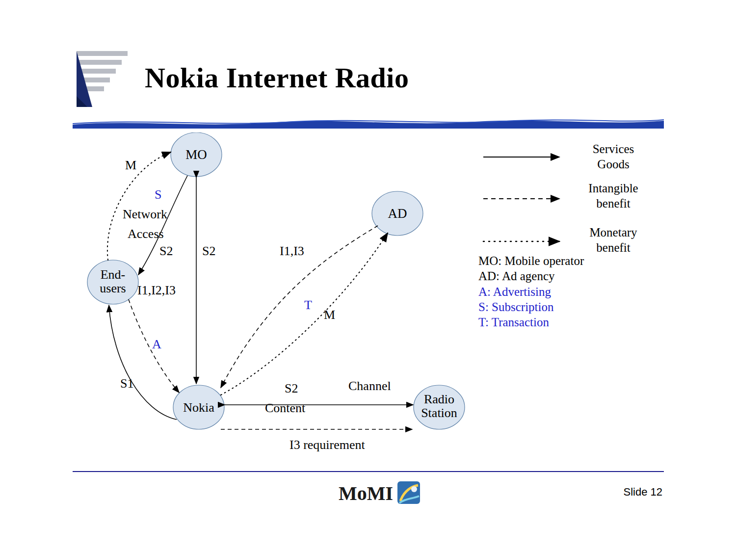Nokia Internet Radio
MO AD End- users Nokia Radio Station M S Network Access S2 S2 I1,I2,I3 A S1 T M I1,I3 S2 Channel Content I3 requirement
Services
Goods
Intangible
benefit
Monetary
benefit
MO: Mobile operator
AD: Ad agency
A: Advertising
S: Subscription
T: Transaction
MoMI
Slide 12